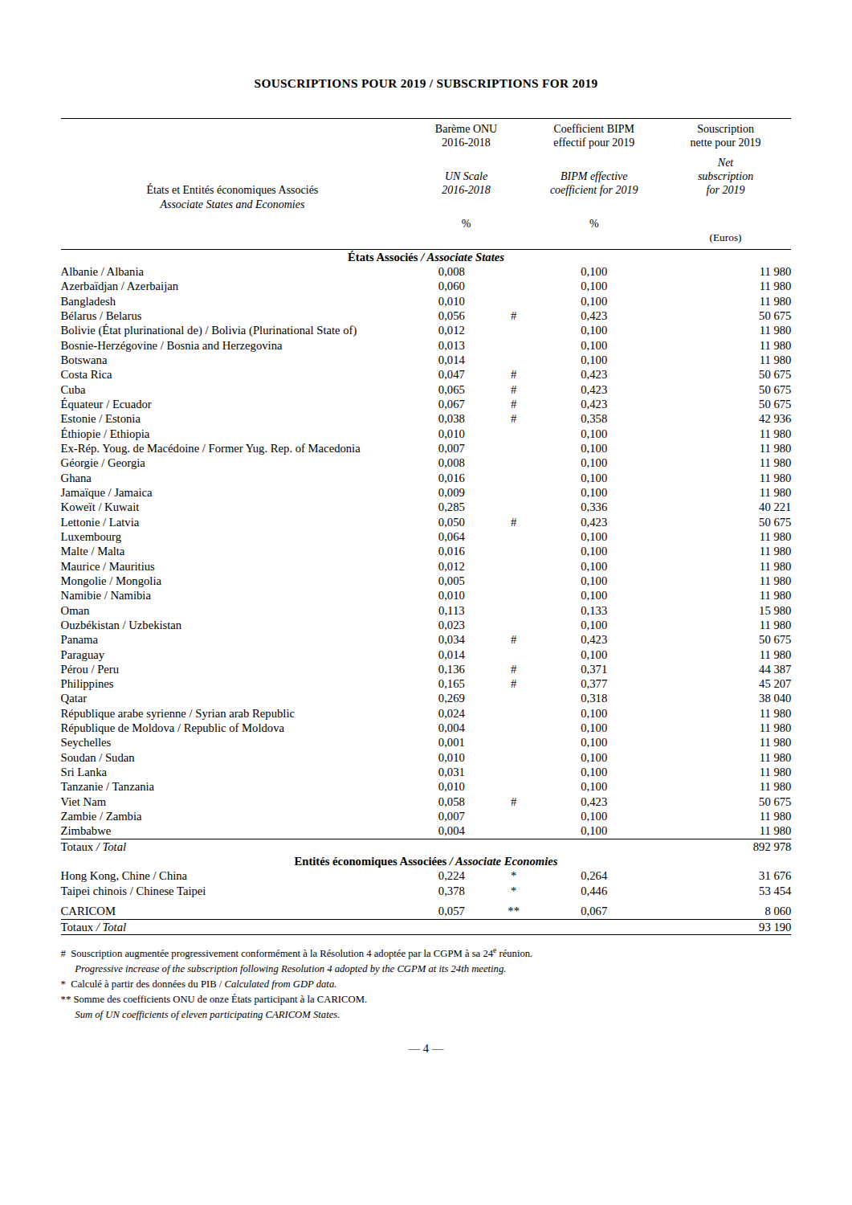SOUSCRIPTIONS POUR 2019 / SUBSCRIPTIONS FOR 2019
| | Barème ONU 2016-2018 | Coefficient BIPM effectif pour 2019 | Souscription nette pour 2019 |
| États et Entités économiques Associés | UN Scale 2016-2018 | BIPM effective coefficient for 2019 | Net subscription for 2019 |
| Associate States and Economies | | | |
| | % | % | |
| | | | (Euros) |
| États Associés / Associate States |
| Albanie / Albania | 0,008 | | 0,100 | 11 980 |
| Azerbaïdjan / Azerbaijan | 0,060 | | 0,100 | 11 980 |
| Bangladesh | 0,010 | | 0,100 | 11 980 |
| Bélarus / Belarus | 0,056 | # | 0,423 | 50 675 |
| Bolivie (État plurinational de) / Bolivia (Plurinational State of) | 0,012 | | 0,100 | 11 980 |
| Bosnie-Herzégovine / Bosnia and Herzegovina | 0,013 | | 0,100 | 11 980 |
| Botswana | 0,014 | | 0,100 | 11 980 |
| Costa Rica | 0,047 | # | 0,423 | 50 675 |
| Cuba | 0,065 | # | 0,423 | 50 675 |
| Équateur / Ecuador | 0,067 | # | 0,423 | 50 675 |
| Estonie / Estonia | 0,038 | # | 0,358 | 42 936 |
| Éthiopie / Ethiopia | 0,010 | | 0,100 | 11 980 |
| Ex-Rép. Youg. de Macédoine / Former Yug. Rep. of Macedonia | 0,007 | | 0,100 | 11 980 |
| Géorgie / Georgia | 0,008 | | 0,100 | 11 980 |
| Ghana | 0,016 | | 0,100 | 11 980 |
| Jamaïque / Jamaica | 0,009 | | 0,100 | 11 980 |
| Koweït / Kuwait | 0,285 | | 0,336 | 40 221 |
| Lettonie / Latvia | 0,050 | # | 0,423 | 50 675 |
| Luxembourg | 0,064 | | 0,100 | 11 980 |
| Malte / Malta | 0,016 | | 0,100 | 11 980 |
| Maurice / Mauritius | 0,012 | | 0,100 | 11 980 |
| Mongolie / Mongolia | 0,005 | | 0,100 | 11 980 |
| Namibie / Namibia | 0,010 | | 0,100 | 11 980 |
| Oman | 0,113 | | 0,133 | 15 980 |
| Ouzbékistan / Uzbekistan | 0,023 | | 0,100 | 11 980 |
| Panama | 0,034 | # | 0,423 | 50 675 |
| Paraguay | 0,014 | | 0,100 | 11 980 |
| Pérou / Peru | 0,136 | # | 0,371 | 44 387 |
| Philippines | 0,165 | # | 0,377 | 45 207 |
| Qatar | 0,269 | | 0,318 | 38 040 |
| République arabe syrienne / Syrian arab Republic | 0,024 | | 0,100 | 11 980 |
| République de Moldova / Republic of Moldova | 0,004 | | 0,100 | 11 980 |
| Seychelles | 0,001 | | 0,100 | 11 980 |
| Soudan / Sudan | 0,010 | | 0,100 | 11 980 |
| Sri Lanka | 0,031 | | 0,100 | 11 980 |
| Tanzanie / Tanzania | 0,010 | | 0,100 | 11 980 |
| Viet Nam | 0,058 | # | 0,423 | 50 675 |
| Zambie / Zambia | 0,007 | | 0,100 | 11 980 |
| Zimbabwe | 0,004 | | 0,100 | 11 980 |
| Totaux / Total | | | | 892 978 |
| Entités économiques Associées / Associate Economies |
| Hong Kong, Chine / China | 0,224 | * | 0,264 | 31 676 |
| Taipei chinois / Chinese Taipei | 0,378 | * | 0,446 | 53 454 |
| CARICOM | 0,057 | ** | 0,067 | 8 060 |
| Totaux / Total | | | | 93 190 |
# Souscription augmentée progressivement conformément à la Résolution 4 adoptée par la CGPM à sa 24e réunion.
Progressive increase of the subscription following Resolution 4 adopted by the CGPM at its 24th meeting.
* Calculé à partir des données du PIB / Calculated from GDP data.
** Somme des coefficients ONU de onze États participant à la CARICOM.
Sum of UN coefficients of eleven participating CARICOM States.
— 4 —